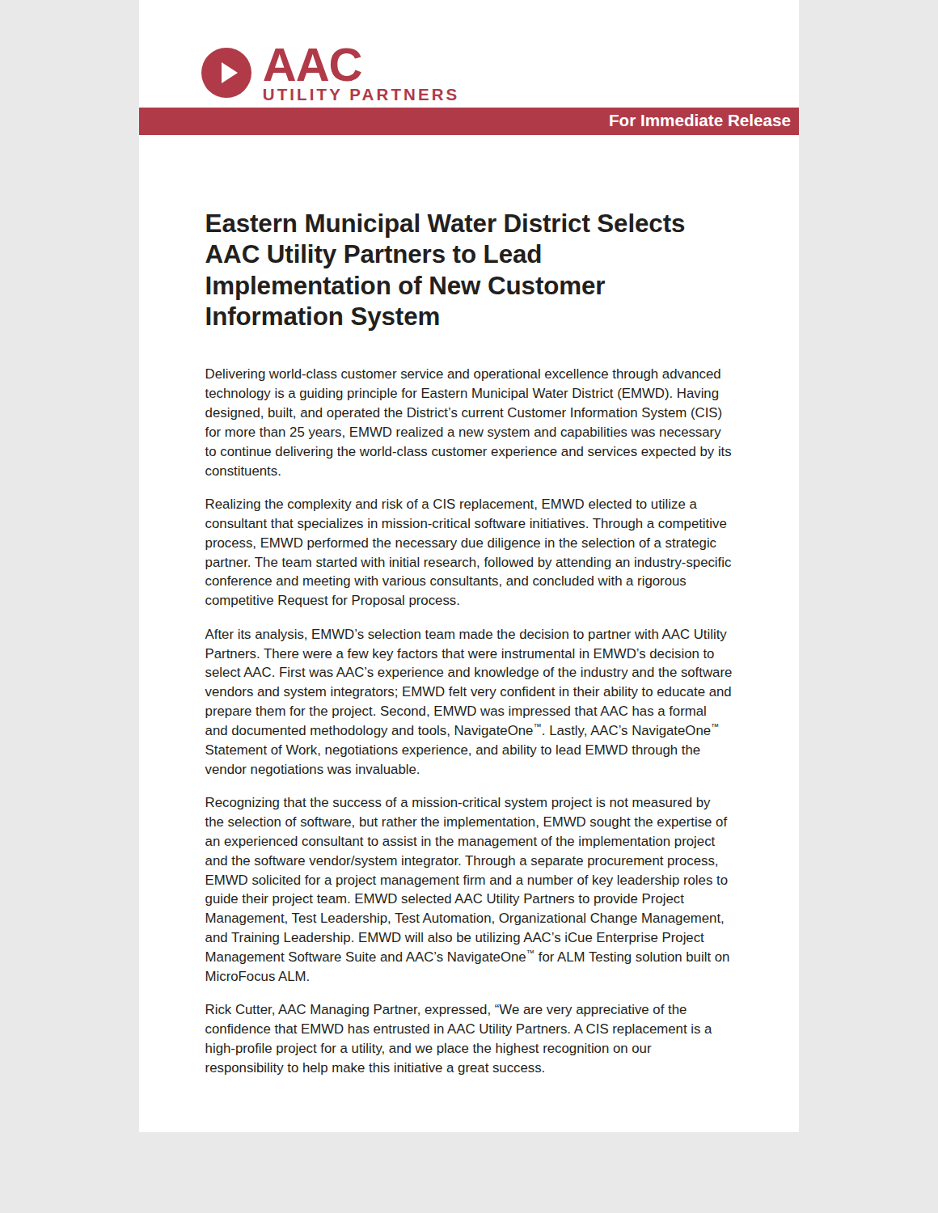AAC UTILITY PARTNERS
For Immediate Release
Eastern Municipal Water District Selects AAC Utility Partners to Lead Implementation of New Customer Information System
Delivering world-class customer service and operational excellence through advanced technology is a guiding principle for Eastern Municipal Water District (EMWD). Having designed, built, and operated the District’s current Customer Information System (CIS) for more than 25 years, EMWD realized a new system and capabilities was necessary to continue delivering the world-class customer experience and services expected by its constituents.
Realizing the complexity and risk of a CIS replacement, EMWD elected to utilize a consultant that specializes in mission-critical software initiatives. Through a competitive process, EMWD performed the necessary due diligence in the selection of a strategic partner. The team started with initial research, followed by attending an industry-specific conference and meeting with various consultants, and concluded with a rigorous competitive Request for Proposal process.
After its analysis, EMWD’s selection team made the decision to partner with AAC Utility Partners. There were a few key factors that were instrumental in EMWD’s decision to select AAC. First was AAC’s experience and knowledge of the industry and the software vendors and system integrators; EMWD felt very confident in their ability to educate and prepare them for the project. Second, EMWD was impressed that AAC has a formal and documented methodology and tools, NavigateOne™. Lastly, AAC’s NavigateOne™ Statement of Work, negotiations experience, and ability to lead EMWD through the vendor negotiations was invaluable.
Recognizing that the success of a mission-critical system project is not measured by the selection of software, but rather the implementation, EMWD sought the expertise of an experienced consultant to assist in the management of the implementation project and the software vendor/system integrator. Through a separate procurement process, EMWD solicited for a project management firm and a number of key leadership roles to guide their project team. EMWD selected AAC Utility Partners to provide Project Management, Test Leadership, Test Automation, Organizational Change Management, and Training Leadership. EMWD will also be utilizing AAC’s iCue Enterprise Project Management Software Suite and AAC’s NavigateOne™ for ALM Testing solution built on MicroFocus ALM.
Rick Cutter, AAC Managing Partner, expressed, “We are very appreciative of the confidence that EMWD has entrusted in AAC Utility Partners. A CIS replacement is a high-profile project for a utility, and we place the highest recognition on our responsibility to help make this initiative a great success.